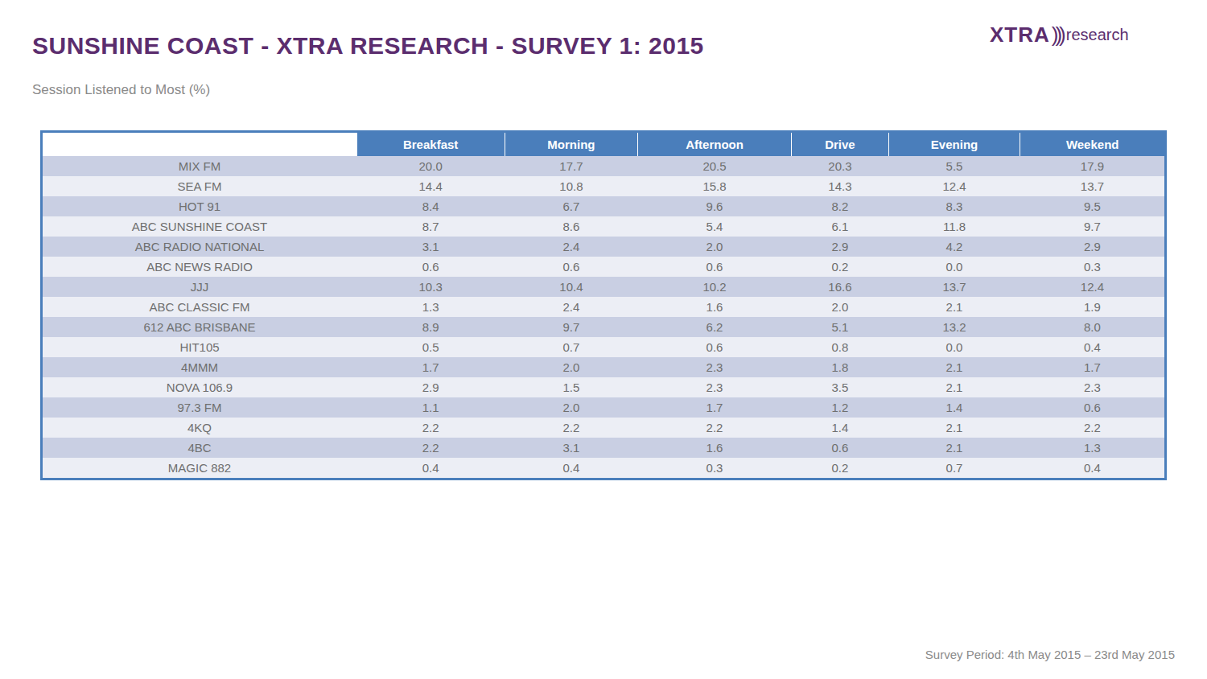XTRA))) research
Sunshine Coast - Xtra Research - Survey 1: 2015
Session Listened to Most (%)
| | Breakfast | Morning | Afternoon | Drive | Evening | Weekend |
| --- | --- | --- | --- | --- | --- | --- |
| MIX FM | 20.0 | 17.7 | 20.5 | 20.3 | 5.5 | 17.9 |
| SEA FM | 14.4 | 10.8 | 15.8 | 14.3 | 12.4 | 13.7 |
| HOT 91 | 8.4 | 6.7 | 9.6 | 8.2 | 8.3 | 9.5 |
| ABC SUNSHINE COAST | 8.7 | 8.6 | 5.4 | 6.1 | 11.8 | 9.7 |
| ABC RADIO NATIONAL | 3.1 | 2.4 | 2.0 | 2.9 | 4.2 | 2.9 |
| ABC NEWS RADIO | 0.6 | 0.6 | 0.6 | 0.2 | 0.0 | 0.3 |
| JJJ | 10.3 | 10.4 | 10.2 | 16.6 | 13.7 | 12.4 |
| ABC CLASSIC FM | 1.3 | 2.4 | 1.6 | 2.0 | 2.1 | 1.9 |
| 612 ABC BRISBANE | 8.9 | 9.7 | 6.2 | 5.1 | 13.2 | 8.0 |
| HIT105 | 0.5 | 0.7 | 0.6 | 0.8 | 0.0 | 0.4 |
| 4MMM | 1.7 | 2.0 | 2.3 | 1.8 | 2.1 | 1.7 |
| NOVA 106.9 | 2.9 | 1.5 | 2.3 | 3.5 | 2.1 | 2.3 |
| 97.3 FM | 1.1 | 2.0 | 1.7 | 1.2 | 1.4 | 0.6 |
| 4KQ | 2.2 | 2.2 | 2.2 | 1.4 | 2.1 | 2.2 |
| 4BC | 2.2 | 3.1 | 1.6 | 0.6 | 2.1 | 1.3 |
| MAGIC 882 | 0.4 | 0.4 | 0.3 | 0.2 | 0.7 | 0.4 |
Survey Period: 4th May 2015 – 23rd May 2015